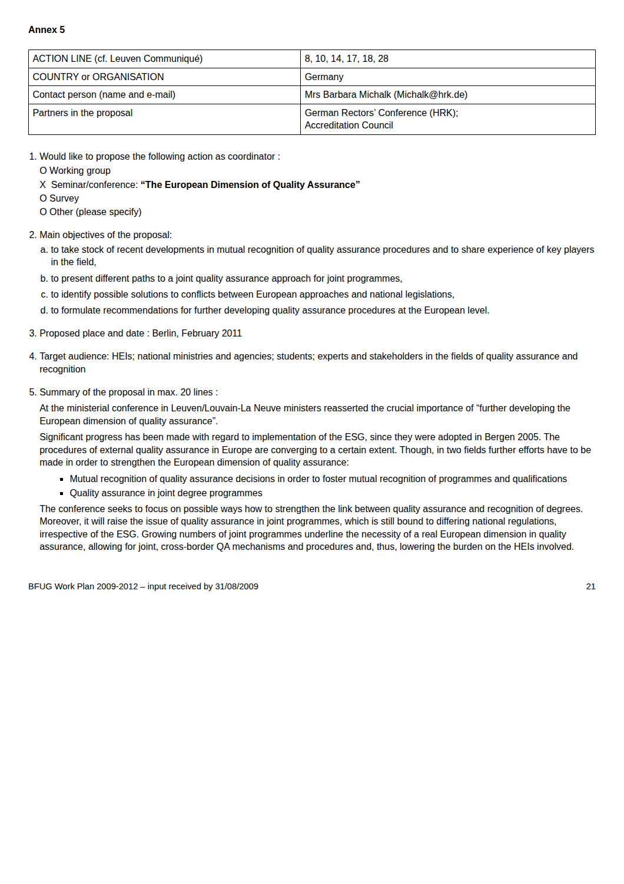Annex 5
| ACTION LINE (cf. Leuven Communiqué) | 8, 10, 14, 17, 18, 28 |
| COUNTRY or ORGANISATION | Germany |
| Contact person (name and e-mail) | Mrs Barbara Michalk (Michalk@hrk.de) |
| Partners in the proposal | German Rectors’ Conference (HRK); Accreditation Council |
Would like to propose the following action as coordinator :
O Working group
X Seminar/conference: “The European Dimension of Quality Assurance”
O Survey
O Other (please specify)
Main objectives of the proposal:
to take stock of recent developments in mutual recognition of quality assurance procedures and to share experience of key players in the field,
to present different paths to a joint quality assurance approach for joint programmes,
to identify possible solutions to conflicts between European approaches and national legislations,
to formulate recommendations for further developing quality assurance procedures at the European level.
Proposed place and date : Berlin, February 2011
Target audience: HEIs; national ministries and agencies; students; experts and stakeholders in the fields of quality assurance and recognition
Summary of the proposal in max. 20 lines :
At the ministerial conference in Leuven/Louvain-La Neuve ministers reasserted the crucial importance of “further developing the European dimension of quality assurance”.
Significant progress has been made with regard to implementation of the ESG, since they were adopted in Bergen 2005. The procedures of external quality assurance in Europe are converging to a certain extent. Though, in two fields further efforts have to be made in order to strengthen the European dimension of quality assurance:
Mutual recognition of quality assurance decisions in order to foster mutual recognition of programmes and qualifications
Quality assurance in joint degree programmes
The conference seeks to focus on possible ways how to strengthen the link between quality assurance and recognition of degrees. Moreover, it will raise the issue of quality assurance in joint programmes, which is still bound to differing national regulations, irrespective of the ESG. Growing numbers of joint programmes underline the necessity of a real European dimension in quality assurance, allowing for joint, cross-border QA mechanisms and procedures and, thus, lowering the burden on the HEIs involved.
BFUG Work Plan 2009-2012 – input received by 31/08/2009 21